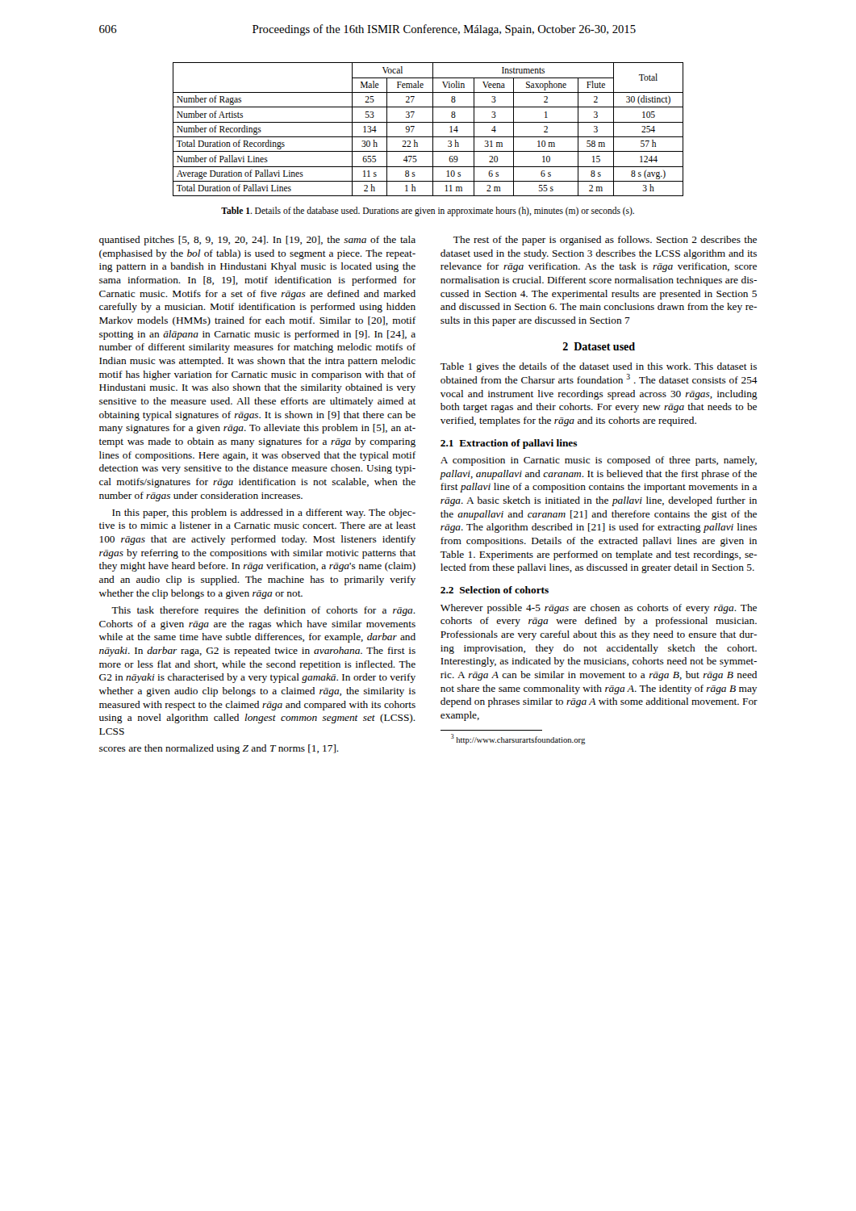606 Proceedings of the 16th ISMIR Conference, Málaga, Spain, October 26-30, 2015
| | Vocal | Instruments | Total |
| --- | --- | --- | --- |
| Male | Female | Violin | Veena | Saxophone | Flute |
| Number of Ragas | 25 | 27 | 8 | 3 | 2 | 2 | 30 (distinct) |
| Number of Artists | 53 | 37 | 8 | 3 | 1 | 3 | 105 |
| Number of Recordings | 134 | 97 | 14 | 4 | 2 | 3 | 254 |
| Total Duration of Recordings | 30 h | 22 h | 3 h | 31 m | 10 m | 58 m | 57 h |
| Number of Pallavi Lines | 655 | 475 | 69 | 20 | 10 | 15 | 1244 |
| Average Duration of Pallavi Lines | 11 s | 8 s | 10 s | 6 s | 6 s | 8 s | 8 s (avg.) |
| Total Duration of Pallavi Lines | 2 h | 1 h | 11 m | 2 m | 55 s | 2 m | 3 h |
Table 1. Details of the database used. Durations are given in approximate hours (h), minutes (m) or seconds (s).
quantised pitches [5, 8, 9, 19, 20, 24]. In [19, 20], the sama of the tala (emphasised by the bol of tabla) is used to segment a piece. The repeating pattern in a bandish in Hindustani Khyal music is located using the sama information. In [8, 19], motif identification is performed for Carnatic music. Motifs for a set of five rāgas are defined and marked carefully by a musician. Motif identification is performed using hidden Markov models (HMMs) trained for each motif. Similar to [20], motif spotting in an ālāpana in Carnatic music is performed in [9]. In [24], a number of different similarity measures for matching melodic motifs of Indian music was attempted. It was shown that the intra pattern melodic motif has higher variation for Carnatic music in comparison with that of Hindustani music. It was also shown that the similarity obtained is very sensitive to the measure used. All these efforts are ultimately aimed at obtaining typical signatures of rāgas. It is shown in [9] that there can be many signatures for a given rāga. To alleviate this problem in [5], an attempt was made to obtain as many signatures for a rāga by comparing lines of compositions. Here again, it was observed that the typical motif detection was very sensitive to the distance measure chosen. Using typical motifs/signatures for rāga identification is not scalable, when the number of rāgas under consideration increases.
In this paper, this problem is addressed in a different way. The objective is to mimic a listener in a Carnatic music concert. There are at least 100 rāgas that are actively performed today. Most listeners identify rāgas by referring to the compositions with similar motivic patterns that they might have heard before. In rāga verification, a rāga's name (claim) and an audio clip is supplied. The machine has to primarily verify whether the clip belongs to a given rāga or not.
This task therefore requires the definition of cohorts for a rāga. Cohorts of a given rāga are the ragas which have similar movements while at the same time have subtle differences, for example, darbar and nāyaki. In darbar raga, G2 is repeated twice in avarohana. The first is more or less flat and short, while the second repetition is inflected. The G2 in nāyaki is characterised by a very typical gamakā. In order to verify whether a given audio clip belongs to a claimed rāga, the similarity is measured with respect to the claimed rāga and compared with its cohorts using a novel algorithm called longest common segment set (LCSS). LCSS
scores are then normalized using Z and T norms [1, 17].
The rest of the paper is organised as follows. Section 2 describes the dataset used in the study. Section 3 describes the LCSS algorithm and its relevance for rāga verification. As the task is rāga verification, score normalisation is crucial. Different score normalisation techniques are discussed in Section 4. The experimental results are presented in Section 5 and discussed in Section 6. The main conclusions drawn from the key results in this paper are discussed in Section 7
2 Dataset used
Table 1 gives the details of the dataset used in this work. This dataset is obtained from the Charsur arts foundation 3 . The dataset consists of 254 vocal and instrument live recordings spread across 30 rāgas, including both target ragas and their cohorts. For every new rāga that needs to be verified, templates for the rāga and its cohorts are required.
2.1 Extraction of pallavi lines
A composition in Carnatic music is composed of three parts, namely, pallavi, anupallavi and caranam. It is believed that the first phrase of the first pallavi line of a composition contains the important movements in a rāga. A basic sketch is initiated in the pallavi line, developed further in the anupallavi and caranam [21] and therefore contains the gist of the rāga. The algorithm described in [21] is used for extracting pallavi lines from compositions. Details of the extracted pallavi lines are given in Table 1. Experiments are performed on template and test recordings, selected from these pallavi lines, as discussed in greater detail in Section 5.
2.2 Selection of cohorts
Wherever possible 4-5 rāgas are chosen as cohorts of every rāga. The cohorts of every rāga were defined by a professional musician. Professionals are very careful about this as they need to ensure that during improvisation, they do not accidentally sketch the cohort. Interestingly, as indicated by the musicians, cohorts need not be symmetric. A rāga A can be similar in movement to a rāga B, but rāga B need not share the same commonality with rāga A. The identity of rāga B may depend on phrases similar to rāga A with some additional movement. For example,
3 http://www.charsurartsfoundation.org